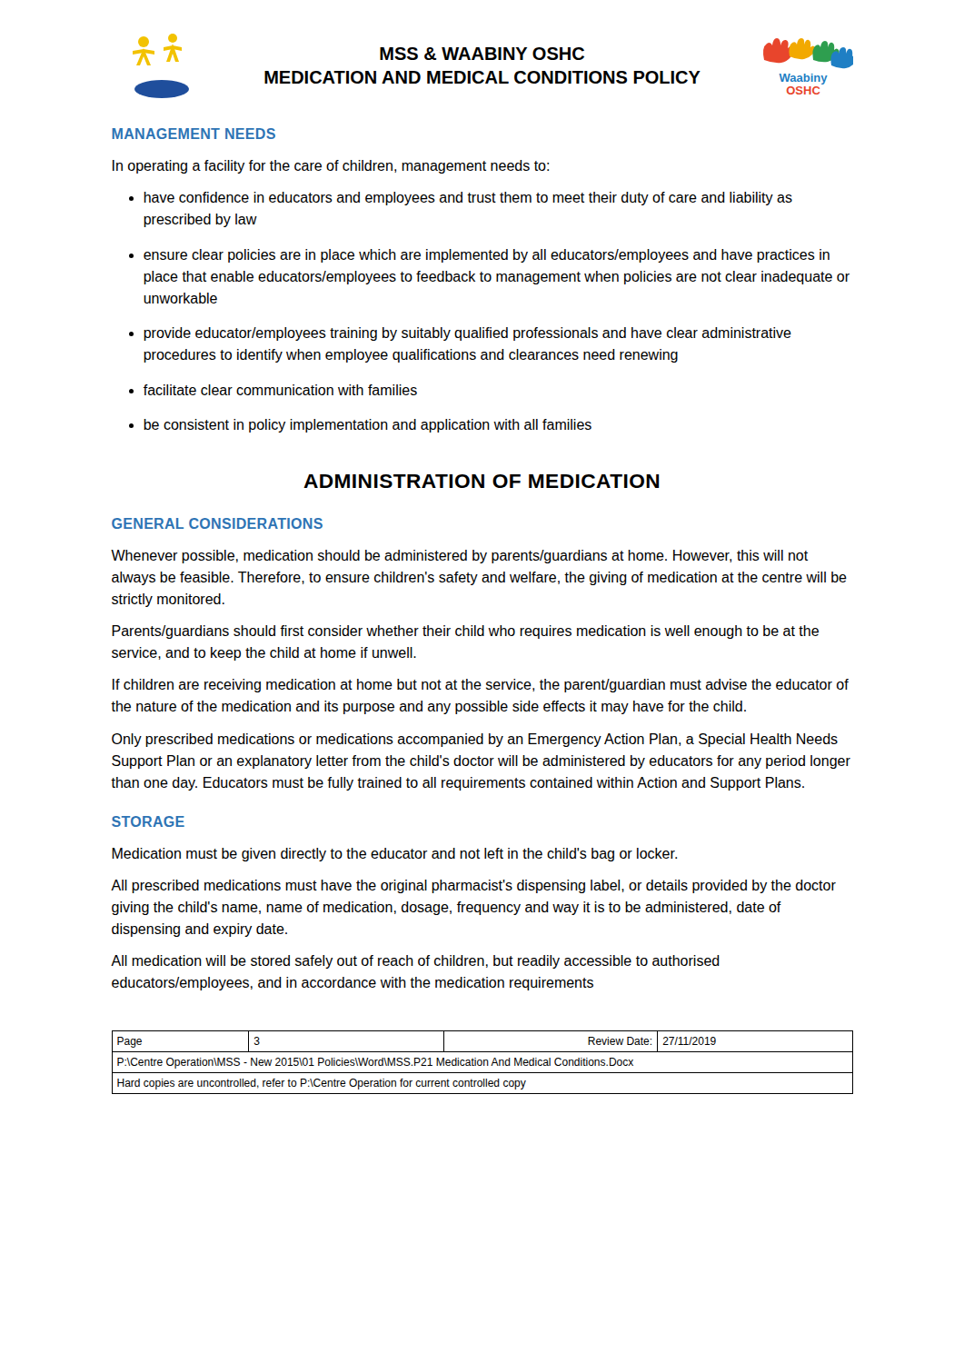MSS & WAABINY OSHC
MEDICATION AND MEDICAL CONDITIONS POLICY
Waabiny OSHC
MANAGEMENT NEEDS
In operating a facility for the care of children, management needs to:
have confidence in educators and employees and trust them to meet their duty of care and liability as prescribed by law
ensure clear policies are in place which are implemented by all educators/employees and have practices in place that enable educators/employees to feedback to management when policies are not clear inadequate or unworkable
provide educator/employees training by suitably qualified professionals and have clear administrative procedures to identify when employee qualifications and clearances need renewing
facilitate clear communication with families
be consistent in policy implementation and application with all families
ADMINISTRATION OF MEDICATION
GENERAL CONSIDERATIONS
Whenever possible, medication should be administered by parents/guardians at home. However, this will not always be feasible. Therefore, to ensure children's safety and welfare, the giving of medication at the centre will be strictly monitored.
Parents/guardians should first consider whether their child who requires medication is well enough to be at the service, and to keep the child at home if unwell.
If children are receiving medication at home but not at the service, the parent/guardian must advise the educator of the nature of the medication and its purpose and any possible side effects it may have for the child.
Only prescribed medications or medications accompanied by an Emergency Action Plan, a Special Health Needs Support Plan or an explanatory letter from the child's doctor will be administered by educators for any period longer than one day. Educators must be fully trained to all requirements contained within Action and Support Plans.
STORAGE
Medication must be given directly to the educator and not left in the child's bag or locker.
All prescribed medications must have the original pharmacist's dispensing label, or details provided by the doctor giving the child's name, name of medication, dosage, frequency and way it is to be administered, date of dispensing and expiry date.
All medication will be stored safely out of reach of children, but readily accessible to authorised educators/employees, and in accordance with the medication requirements
| Page | 3 | Review Date: | 27/11/2019 |
| P:\Centre Operation\MSS - New 2015\01 Policies\Word\MSS.P21 Medication And Medical Conditions.Docx |
| Hard copies are uncontrolled, refer to P:\Centre Operation for current controlled copy |